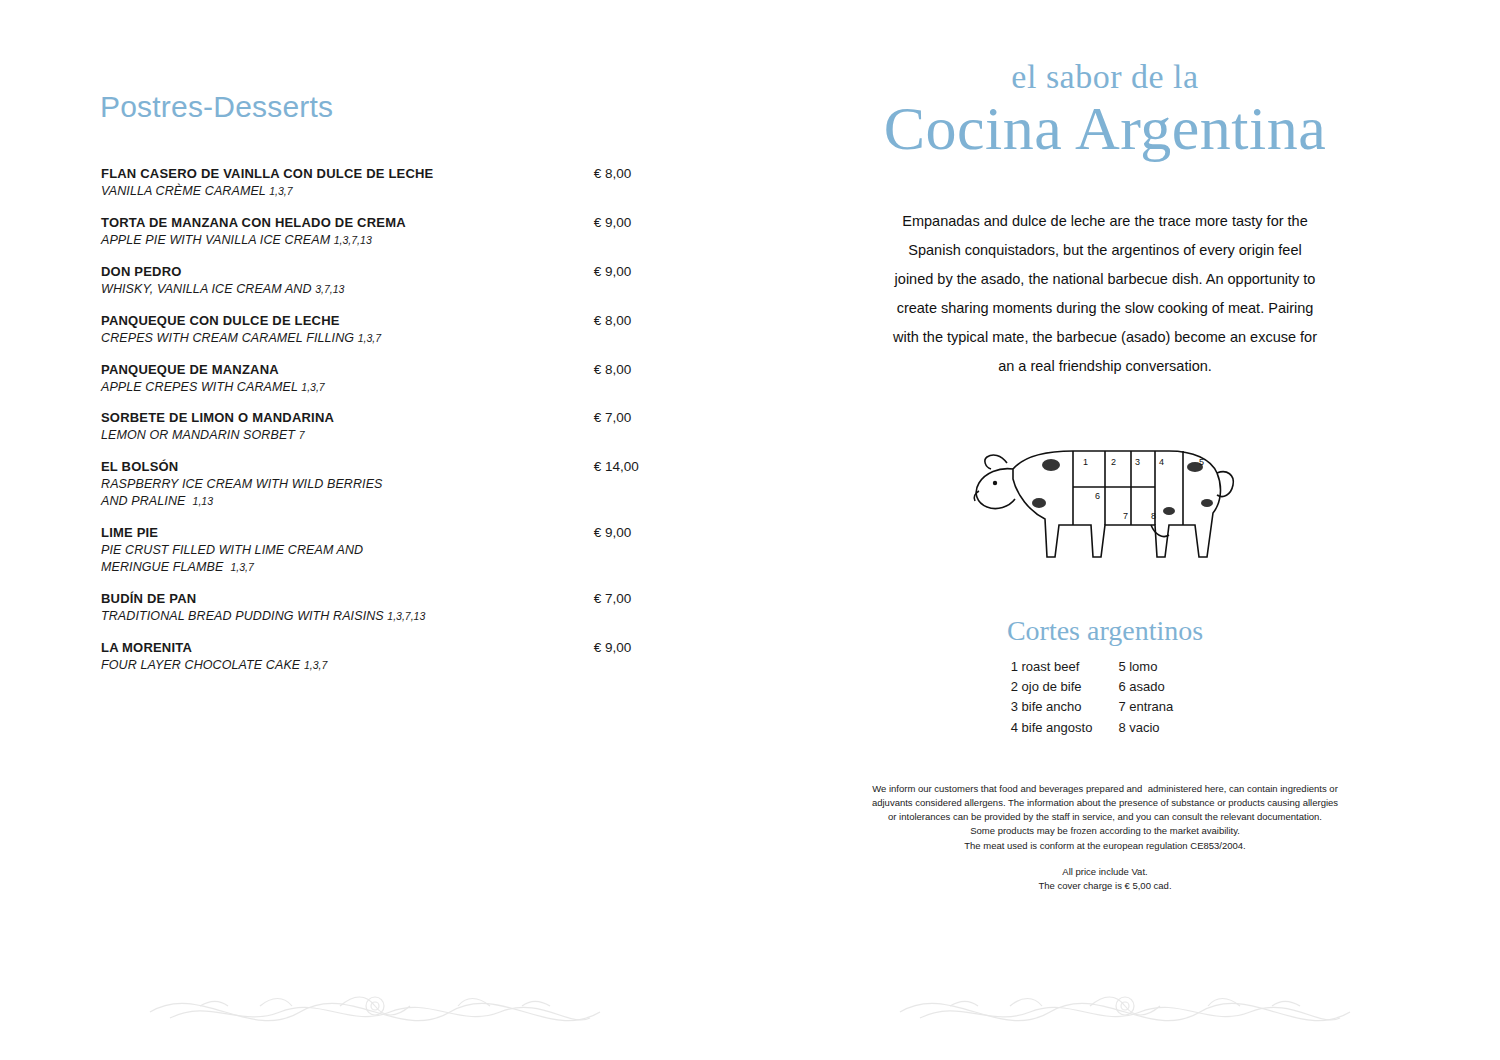Postres-Desserts
| Flan casero de vainlla con dulce de leche Vanilla crème caramel 1,3,7 | € 8,00 |
| Torta de manzana con helado de crema Apple pie with vanilla ice cream 1,3,7,13 | € 9,00 |
| Don Pedro Whisky, vanilla ice cream and 3,7,13 | € 9,00 |
| Panqueque con dulce de leche Crepes with cream caramel filling 1,3,7 | € 8,00 |
| Panqueque de manzana Apple crepes with caramel 1,3,7 | € 8,00 |
| Sorbete de limon o mandarina Lemon or mandarin sorbet 7 | € 7,00 |
| El Bolsón Raspberry ice cream with wild berries and praline 1,13 | € 14,00 |
| Lime pie Pie crust filled with lime cream and meringue flambe 1,3,7 | € 9,00 |
| Budín de pan Traditional bread pudding with raisins 1,3,7,13 | € 7,00 |
| La Morenita Four layer chocolate cake 1,3,7 | € 9,00 |
el sabor de la
Cocina Argentina
Empanadas and dulce de leche are the trace more tasty for the Spanish conquistadors, but the argentinos of every origin feel joined by the asado, the national barbecue dish. An opportunity to create sharing moments during the slow cooking of meat. Pairing with the typical mate, the barbecue (asado) become an excuse for an a real friendship conversation.
1 2 3 4 5 6 7 8
Cortes argentinos
| 1 roast beef | 5 lomo |
| 2 ojo de bife | 6 asado |
| 3 bife ancho | 7 entrana |
| 4 bife angosto | 8 vacio |
We inform our customers that food and beverages prepared and administered here, can contain ingredients or adjuvants considered allergens. The information about the presence of substance or products causing allergies or intolerances can be provided by the staff in service, and you can consult the relevant documentation.
Some products may be frozen according to the market avaibility.
The meat used is conform at the european regulation CE853/2004.
All price include Vat.
The cover charge is € 5,00 cad.